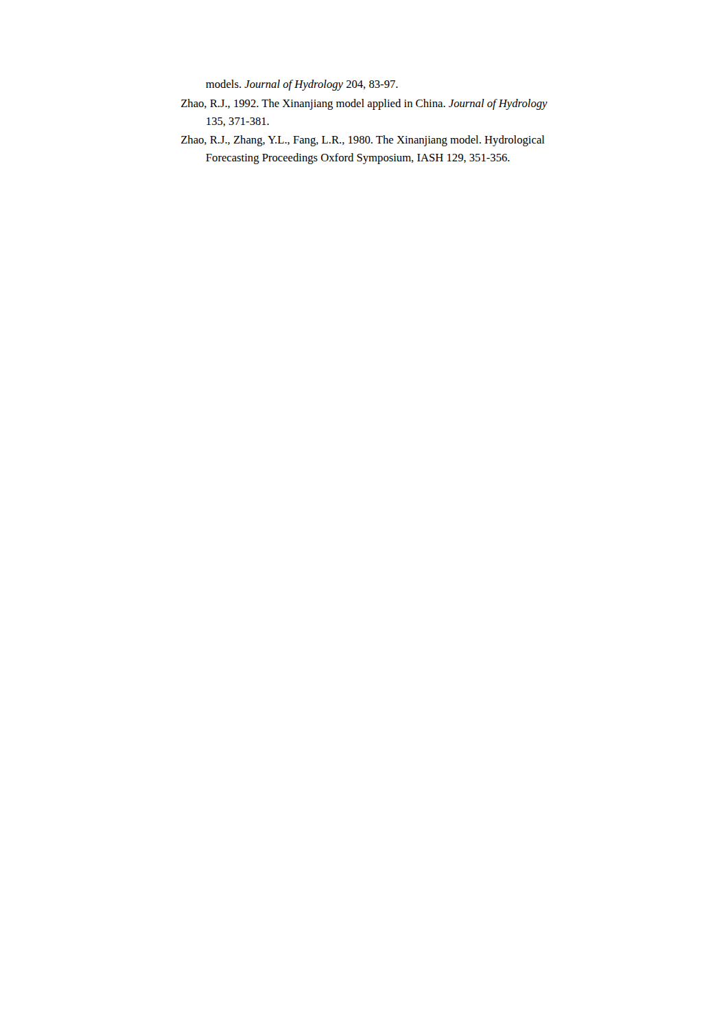models. Journal of Hydrology 204, 83-97.
Zhao, R.J., 1992. The Xinanjiang model applied in China. Journal of Hydrology 135, 371-381.
Zhao, R.J., Zhang, Y.L., Fang, L.R., 1980. The Xinanjiang model. Hydrological Forecasting Proceedings Oxford Symposium, IASH 129, 351-356.